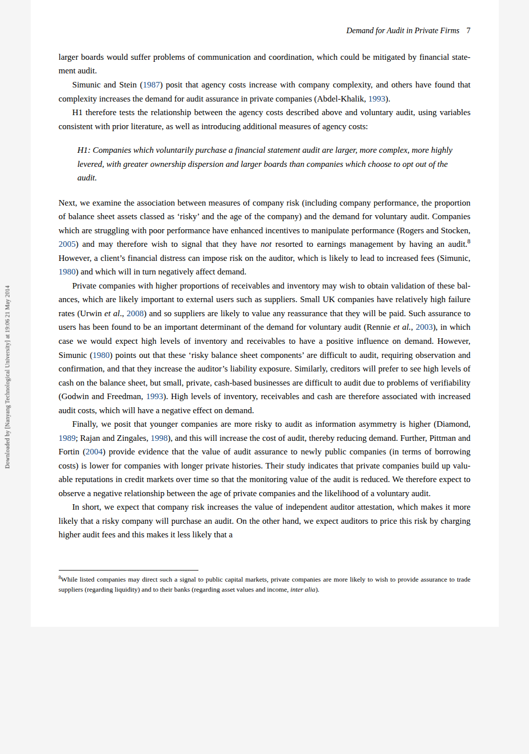Downloaded by [Nanyang Technological University] at 19:06 21 May 2014
Demand for Audit in Private Firms 7
larger boards would suffer problems of communication and coordination, which could be mitigated by financial statement audit.
Simunic and Stein (1987) posit that agency costs increase with company complexity, and others have found that complexity increases the demand for audit assurance in private companies (Abdel-Khalik, 1993).
H1 therefore tests the relationship between the agency costs described above and voluntary audit, using variables consistent with prior literature, as well as introducing additional measures of agency costs:
H1: Companies which voluntarily purchase a financial statement audit are larger, more complex, more highly levered, with greater ownership dispersion and larger boards than companies which choose to opt out of the audit.
Next, we examine the association between measures of company risk (including company performance, the proportion of balance sheet assets classed as ‘risky’ and the age of the company) and the demand for voluntary audit. Companies which are struggling with poor performance have enhanced incentives to manipulate performance (Rogers and Stocken, 2005) and may therefore wish to signal that they have not resorted to earnings management by having an audit.8 However, a client’s financial distress can impose risk on the auditor, which is likely to lead to increased fees (Simunic, 1980) and which will in turn negatively affect demand.
Private companies with higher proportions of receivables and inventory may wish to obtain validation of these balances, which are likely important to external users such as suppliers. Small UK companies have relatively high failure rates (Urwin et al., 2008) and so suppliers are likely to value any reassurance that they will be paid. Such assurance to users has been found to be an important determinant of the demand for voluntary audit (Rennie et al., 2003), in which case we would expect high levels of inventory and receivables to have a positive influence on demand. However, Simunic (1980) points out that these ‘risky balance sheet components’ are difficult to audit, requiring observation and confirmation, and that they increase the auditor’s liability exposure. Similarly, creditors will prefer to see high levels of cash on the balance sheet, but small, private, cash-based businesses are difficult to audit due to problems of verifiability (Godwin and Freedman, 1993). High levels of inventory, receivables and cash are therefore associated with increased audit costs, which will have a negative effect on demand.
Finally, we posit that younger companies are more risky to audit as information asymmetry is higher (Diamond, 1989; Rajan and Zingales, 1998), and this will increase the cost of audit, thereby reducing demand. Further, Pittman and Fortin (2004) provide evidence that the value of audit assurance to newly public companies (in terms of borrowing costs) is lower for companies with longer private histories. Their study indicates that private companies build up valuable reputations in credit markets over time so that the monitoring value of the audit is reduced. We therefore expect to observe a negative relationship between the age of private companies and the likelihood of a voluntary audit.
In short, we expect that company risk increases the value of independent auditor attestation, which makes it more likely that a risky company will purchase an audit. On the other hand, we expect auditors to price this risk by charging higher audit fees and this makes it less likely that a
8While listed companies may direct such a signal to public capital markets, private companies are more likely to wish to provide assurance to trade suppliers (regarding liquidity) and to their banks (regarding asset values and income, inter alia).